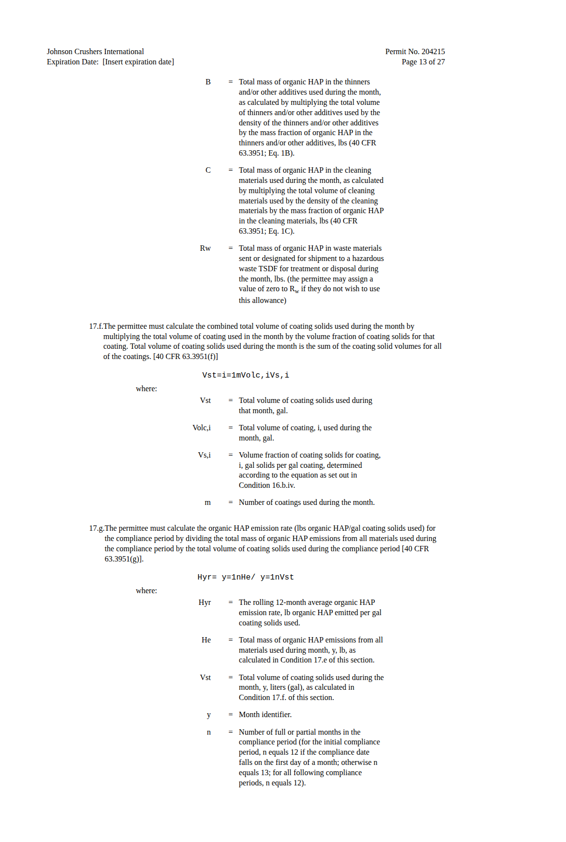Johnson Crushers International
Expiration Date: [Insert expiration date]
Permit No. 204215
Page 13 of 27
| B | = | Total mass of organic HAP in the thinners and/or other additives used during the month, as calculated by multiplying the total volume of thinners and/or other additives used by the density of the thinners and/or other additives by the mass fraction of organic HAP in the thinners and/or other additives, lbs (40 CFR 63.3951; Eq. 1B). |
| C | = | Total mass of organic HAP in the cleaning materials used during the month, as calculated by multiplying the total volume of cleaning materials used by the density of the cleaning materials by the mass fraction of organic HAP in the cleaning materials, lbs (40 CFR 63.3951; Eq. 1C). |
| Rw | = | Total mass of organic HAP in waste materials sent or designated for shipment to a hazardous waste TSDF for treatment or disposal during the month, lbs. (the permittee may assign a value of zero to R w if they do not wish to use this allowance) |
17.f.
The permittee must calculate the combined total volume of coating solids used during the month by multiplying the total volume of coating used in the month by the volume fraction of coating solids for that coating. Total volume of coating solids used during the month is the sum of the coating solid volumes for all of the coatings. [40 CFR 63.3951(f)]
Vst=i=1mVolc,iVs,i
where:
| Vst | = | Total volume of coating solids used during that month, gal. |
| Volc,i | = | Total volume of coating, i, used during the month, gal. |
| Vs,i | = | Volume fraction of coating solids for coating, i, gal solids per gal coating, determined according to the equation as set out in Condition 16.b.iv. |
| m | = | Number of coatings used during the month. |
17.g.
The permittee must calculate the organic HAP emission rate (lbs organic HAP/gal coating solids used) for the compliance period by dividing the total mass of organic HAP emissions from all materials used during the compliance period by the total volume of coating solids used during the compliance period [40 CFR 63.3951(g)].
Hyr= y=1nHe/ y=1nVst
where:
| Hyr | = | The rolling 12-month average organic HAP emission rate, lb organic HAP emitted per gal coating solids used. |
| He | = | Total mass of organic HAP emissions from all materials used during month, y, lb, as calculated in Condition 17.e of this section. |
| Vst | = | Total volume of coating solids used during the month, y, liters (gal), as calculated in Condition 17.f. of this section. |
| y | = | Month identifier. |
| n | = | Number of full or partial months in the compliance period (for the initial compliance period, n equals 12 if the compliance date falls on the first day of a month; otherwise n equals 13; for all following compliance periods, n equals 12). |